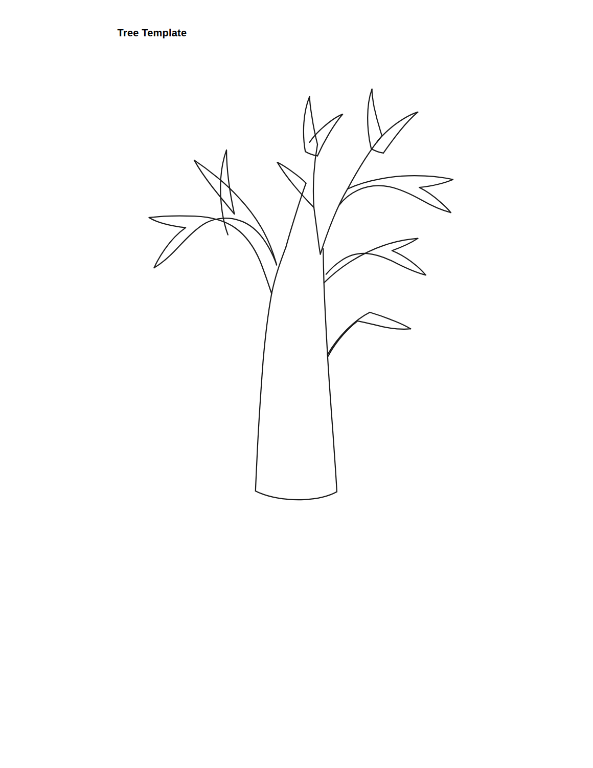Tree Template